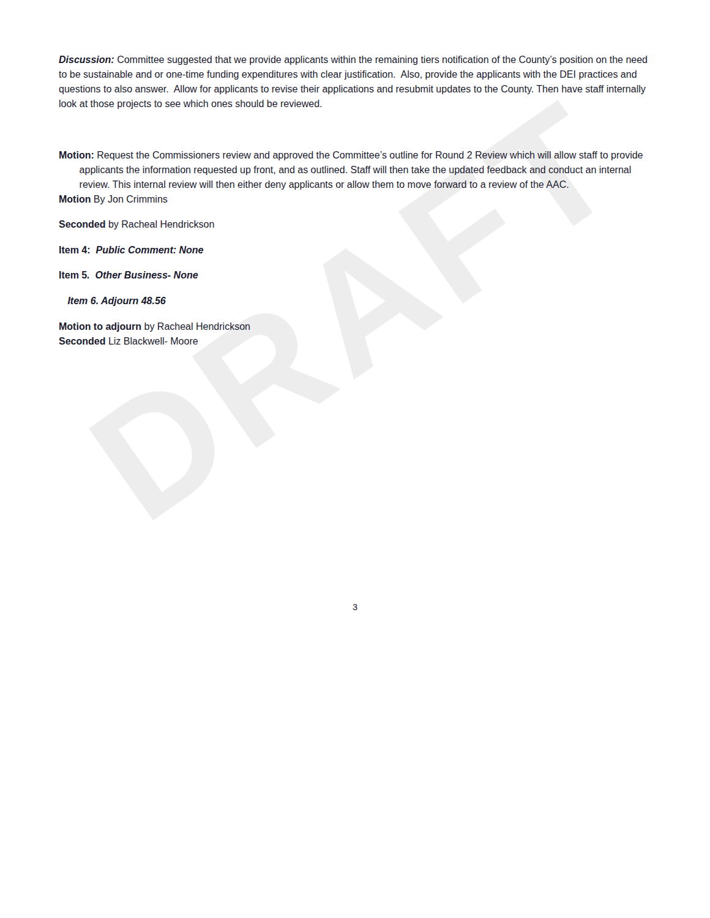DRAFT
Discussion: Committee suggested that we provide applicants within the remaining tiers notification of the County’s position on the need to be sustainable and or one-time funding expenditures with clear justification. Also, provide the applicants with the DEI practices and questions to also answer. Allow for applicants to revise their applications and resubmit updates to the County. Then have staff internally look at those projects to see which ones should be reviewed.
Motion: Request the Commissioners review and approved the Committee’s outline for Round 2 Review which will allow staff to provide applicants the information requested up front, and as outlined. Staff will then take the updated feedback and conduct an internal review. This internal review will then either deny applicants or allow them to move forward to a review of the AAC.
Motion By Jon Crimmins
Seconded by Racheal Hendrickson
Item 4: Public Comment: None
Item 5. Other Business- None
Item 6. Adjourn 48.56
Motion to adjourn by Racheal Hendrickson
Seconded Liz Blackwell- Moore
3